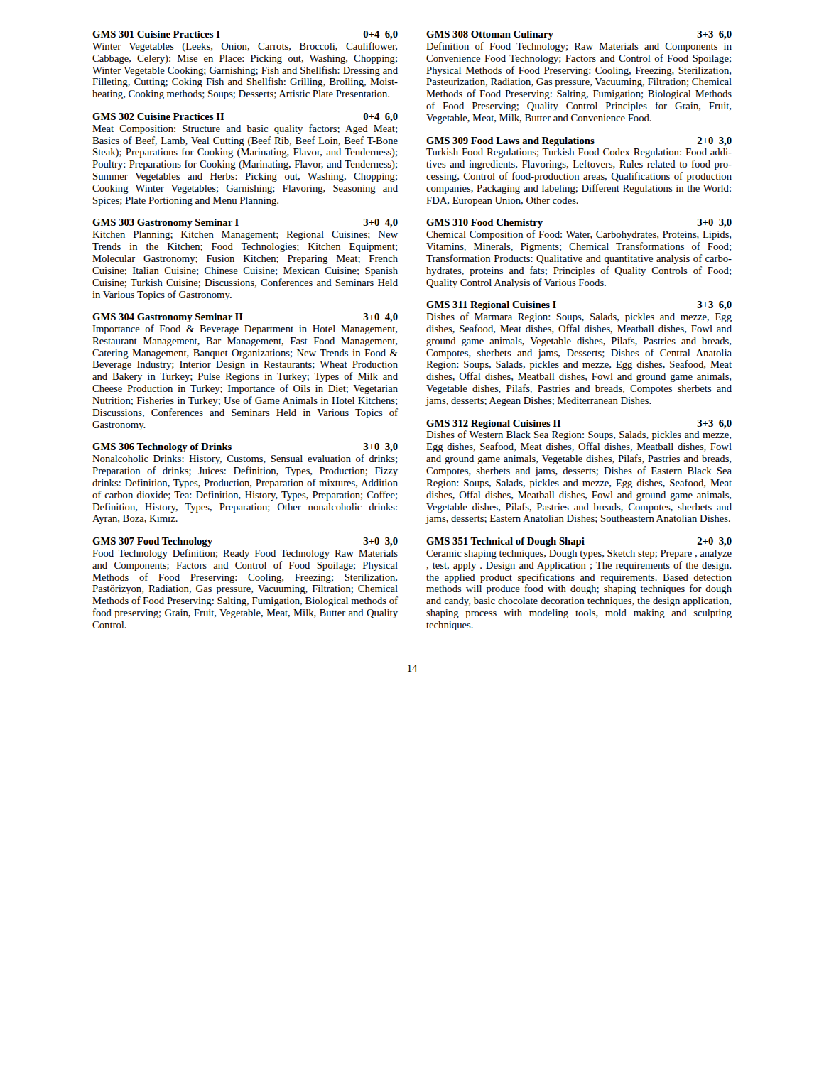GMS 301 Cuisine Practices I 0+4 6,0
Winter Vegetables (Leeks, Onion, Carrots, Broccoli, Cauliflower, Cabbage, Celery): Mise en Place: Picking out, Washing, Chopping; Winter Vegetable Cooking; Garnishing; Fish and Shellfish: Dressing and Filleting, Cutting; Coking Fish and Shellfish: Grilling, Broiling, Moist-heating, Cooking methods; Soups; Desserts; Artistic Plate Presentation.
GMS 302 Cuisine Practices II 0+4 6,0
Meat Composition: Structure and basic quality factors; Aged Meat; Basics of Beef, Lamb, Veal Cutting (Beef Rib, Beef Loin, Beef T-Bone Steak); Preparations for Cooking (Marinating, Flavor, and Tenderness); Poultry: Preparations for Cooking (Marinating, Flavor, and Tenderness); Summer Vegetables and Herbs: Picking out, Washing, Chopping; Cooking Winter Vegetables; Garnishing; Flavoring, Seasoning and Spices; Plate Portioning and Menu Planning.
GMS 303 Gastronomy Seminar I 3+0 4,0
Kitchen Planning; Kitchen Management; Regional Cuisines; New Trends in the Kitchen; Food Technologies; Kitchen Equipment; Molecular Gastronomy; Fusion Kitchen; Preparing Meat; French Cuisine; Italian Cuisine; Chinese Cuisine; Mexican Cuisine; Spanish Cuisine; Turkish Cuisine; Discussions, Conferences and Seminars Held in Various Topics of Gastronomy.
GMS 304 Gastronomy Seminar II 3+0 4,0
Importance of Food & Beverage Department in Hotel Management, Restaurant Management, Bar Management, Fast Food Management, Catering Management, Banquet Organizations; New Trends in Food & Beverage Industry; Interior Design in Restaurants; Wheat Production and Bakery in Turkey; Pulse Regions in Turkey; Types of Milk and Cheese Production in Turkey; Importance of Oils in Diet; Vegetarian Nutrition; Fisheries in Turkey; Use of Game Animals in Hotel Kitchens; Discussions, Conferences and Seminars Held in Various Topics of Gastronomy.
GMS 306 Technology of Drinks 3+0 3,0
Nonalcoholic Drinks: History, Customs, Sensual evaluation of drinks; Preparation of drinks; Juices: Definition, Types, Production; Fizzy drinks: Definition, Types, Production, Preparation of mixtures, Addition of carbon dioxide; Tea: Definition, History, Types, Preparation; Coffee; Definition, History, Types, Preparation; Other nonalcoholic drinks: Ayran, Boza, Kımız.
GMS 307 Food Technology 3+0 3,0
Food Technology Definition; Ready Food Technology Raw Materials and Components; Factors and Control of Food Spoilage; Physical Methods of Food Preserving: Cooling, Freezing; Sterilization, Pastörizyon, Radiation, Gas pressure, Vacuuming, Filtration; Chemical Methods of Food Preserving: Salting, Fumigation, Biological methods of food preserving; Grain, Fruit, Vegetable, Meat, Milk, Butter and Quality Control.
GMS 308 Ottoman Culinary 3+3 6,0
Definition of Food Technology; Raw Materials and Components in Convenience Food Technology; Factors and Control of Food Spoilage; Physical Methods of Food Preserving: Cooling, Freezing, Sterilization, Pasteurization, Radiation, Gas pressure, Vacuuming, Filtration; Chemical Methods of Food Preserving: Salting, Fumigation; Biological Methods of Food Preserving; Quality Control Principles for Grain, Fruit, Vegetable, Meat, Milk, Butter and Convenience Food.
GMS 309 Food Laws and Regulations 2+0 3,0
Turkish Food Regulations; Turkish Food Codex Regulation: Food additives and ingredients, Flavorings, Leftovers, Rules related to food processing, Control of food-production areas, Qualifications of production companies, Packaging and labeling; Different Regulations in the World: FDA, European Union, Other codes.
GMS 310 Food Chemistry 3+0 3,0
Chemical Composition of Food: Water, Carbohydrates, Proteins, Lipids, Vitamins, Minerals, Pigments; Chemical Transformations of Food; Transformation Products: Qualitative and quantitative analysis of carbohydrates, proteins and fats; Principles of Quality Controls of Food; Quality Control Analysis of Various Foods.
GMS 311 Regional Cuisines I 3+3 6,0
Dishes of Marmara Region: Soups, Salads, pickles and mezze, Egg dishes, Seafood, Meat dishes, Offal dishes, Meatball dishes, Fowl and ground game animals, Vegetable dishes, Pilafs, Pastries and breads, Compotes, sherbets and jams, Desserts; Dishes of Central Anatolia Region: Soups, Salads, pickles and mezze, Egg dishes, Seafood, Meat dishes, Offal dishes, Meatball dishes, Fowl and ground game animals, Vegetable dishes, Pilafs, Pastries and breads, Compotes sherbets and jams, desserts; Aegean Dishes; Mediterranean Dishes.
GMS 312 Regional Cuisines II 3+3 6,0
Dishes of Western Black Sea Region: Soups, Salads, pickles and mezze, Egg dishes, Seafood, Meat dishes, Offal dishes, Meatball dishes, Fowl and ground game animals, Vegetable dishes, Pilafs, Pastries and breads, Compotes, sherbets and jams, desserts; Dishes of Eastern Black Sea Region: Soups, Salads, pickles and mezze, Egg dishes, Seafood, Meat dishes, Offal dishes, Meatball dishes, Fowl and ground game animals, Vegetable dishes, Pilafs, Pastries and breads, Compotes, sherbets and jams, desserts; Eastern Anatolian Dishes; Southeastern Anatolian Dishes.
GMS 351 Technical of Dough Shapi 2+0 3,0
Ceramic shaping techniques, Dough types, Sketch step; Prepare , analyze , test, apply . Design and Application ; The requirements of the design, the applied product specifications and requirements. Based detection methods will produce food with dough; shaping techniques for dough and candy, basic chocolate decoration techniques, the design application, shaping process with modeling tools, mold making and sculpting techniques.
14